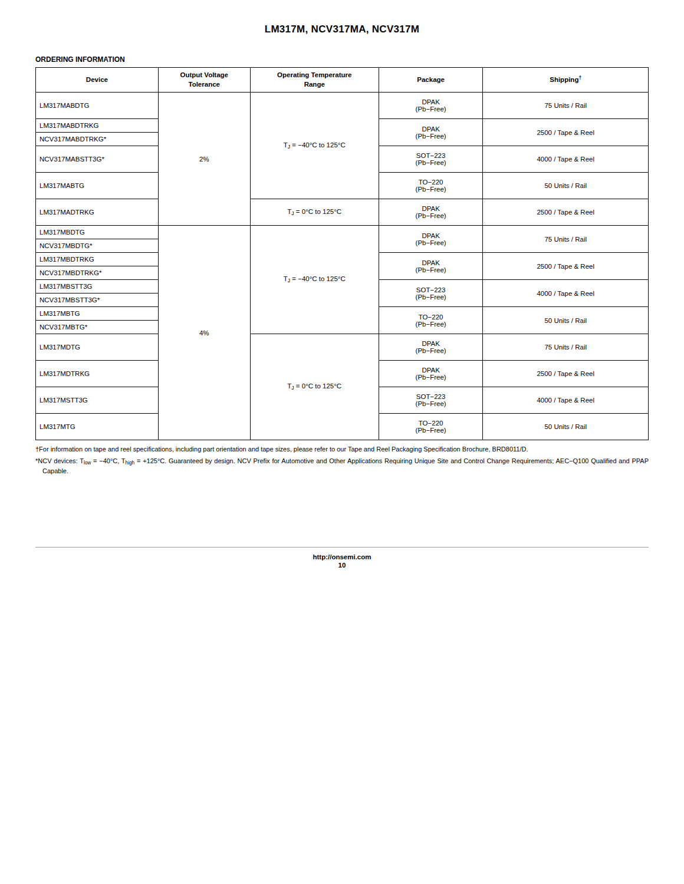LM317M, NCV317MA, NCV317M
ORDERING INFORMATION
| Device | Output Voltage Tolerance | Operating Temperature Range | Package | Shipping † |
| --- | --- | --- | --- | --- |
| LM317MABDTG | 2% | T J = −40°C to 125°C | DPAK (Pb−Free) | 75 Units / Rail |
| LM317MABDTRKG | DPAK (Pb−Free) | 2500 / Tape & Reel |
| NCV317MABDTRKG* |
| NCV317MABSTT3G* | SOT−223 (Pb−Free) | 4000 / Tape & Reel |
| LM317MABTG | TO−220 (Pb−Free) | 50 Units / Rail |
| LM317MADTRKG | T J = 0°C to 125°C | DPAK (Pb−Free) | 2500 / Tape & Reel |
| LM317MBDTG | 4% | T J = −40°C to 125°C | DPAK (Pb−Free) | 75 Units / Rail |
| NCV317MBDTG* |
| LM317MBDTRKG | DPAK (Pb−Free) | 2500 / Tape & Reel |
| NCV317MBDTRKG* |
| LM317MBSTT3G | SOT−223 (Pb−Free) | 4000 / Tape & Reel |
| NCV317MBSTT3G* |
| LM317MBTG | TO−220 (Pb−Free) | 50 Units / Rail |
| NCV317MBTG* |
| LM317MDTG | T J = 0°C to 125°C | DPAK (Pb−Free) | 75 Units / Rail |
| LM317MDTRKG | DPAK (Pb−Free) | 2500 / Tape & Reel |
| LM317MSTT3G | SOT−223 (Pb−Free) | 4000 / Tape & Reel |
| LM317MTG | TO−220 (Pb−Free) | 50 Units / Rail |
†For information on tape and reel specifications, including part orientation and tape sizes, please refer to our Tape and Reel Packaging Specification Brochure, BRD8011/D.
*NCV devices: Tlow = −40°C, Thigh = +125°C. Guaranteed by design. NCV Prefix for Automotive and Other Applications Requiring Unique Site and Control Change Requirements; AEC−Q100 Qualified and PPAP Capable.
http://onsemi.com
10